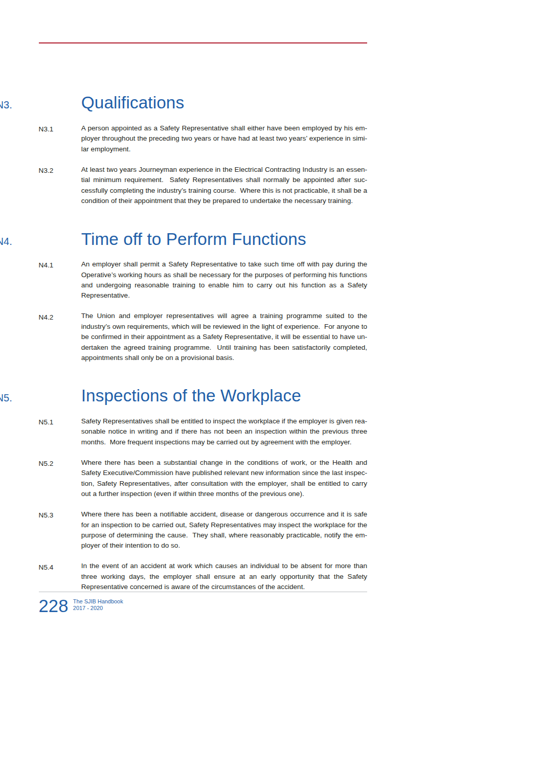N3. Qualifications
N3.1
A person appointed as a Safety Representative shall either have been employed by his employer throughout the preceding two years or have had at least two years’ experience in similar employment.
N3.2
At least two years Journeyman experience in the Electrical Contracting Industry is an essential minimum requirement. Safety Representatives shall normally be appointed after successfully completing the industry’s training course. Where this is not practicable, it shall be a condition of their appointment that they be prepared to undertake the necessary training.
N4. Time off to Perform Functions
N4.1
An employer shall permit a Safety Representative to take such time off with pay during the Operative’s working hours as shall be necessary for the purposes of performing his functions and undergoing reasonable training to enable him to carry out his function as a Safety Representative.
N4.2
The Union and employer representatives will agree a training programme suited to the industry’s own requirements, which will be reviewed in the light of experience. For anyone to be confirmed in their appointment as a Safety Representative, it will be essential to have undertaken the agreed training programme. Until training has been satisfactorily completed, appointments shall only be on a provisional basis.
N5. Inspections of the Workplace
N5.1
Safety Representatives shall be entitled to inspect the workplace if the employer is given reasonable notice in writing and if there has not been an inspection within the previous three months. More frequent inspections may be carried out by agreement with the employer.
N5.2
Where there has been a substantial change in the conditions of work, or the Health and Safety Executive/Commission have published relevant new information since the last inspection, Safety Representatives, after consultation with the employer, shall be entitled to carry out a further inspection (even if within three months of the previous one).
N5.3
Where there has been a notifiable accident, disease or dangerous occurrence and it is safe for an inspection to be carried out, Safety Representatives may inspect the workplace for the purpose of determining the cause. They shall, where reasonably practicable, notify the employer of their intention to do so.
N5.4
In the event of an accident at work which causes an individual to be absent for more than three working days, the employer shall ensure at an early opportunity that the Safety Representative concerned is aware of the circumstances of the accident.
228
The SJIB Handbook
2017 - 2020